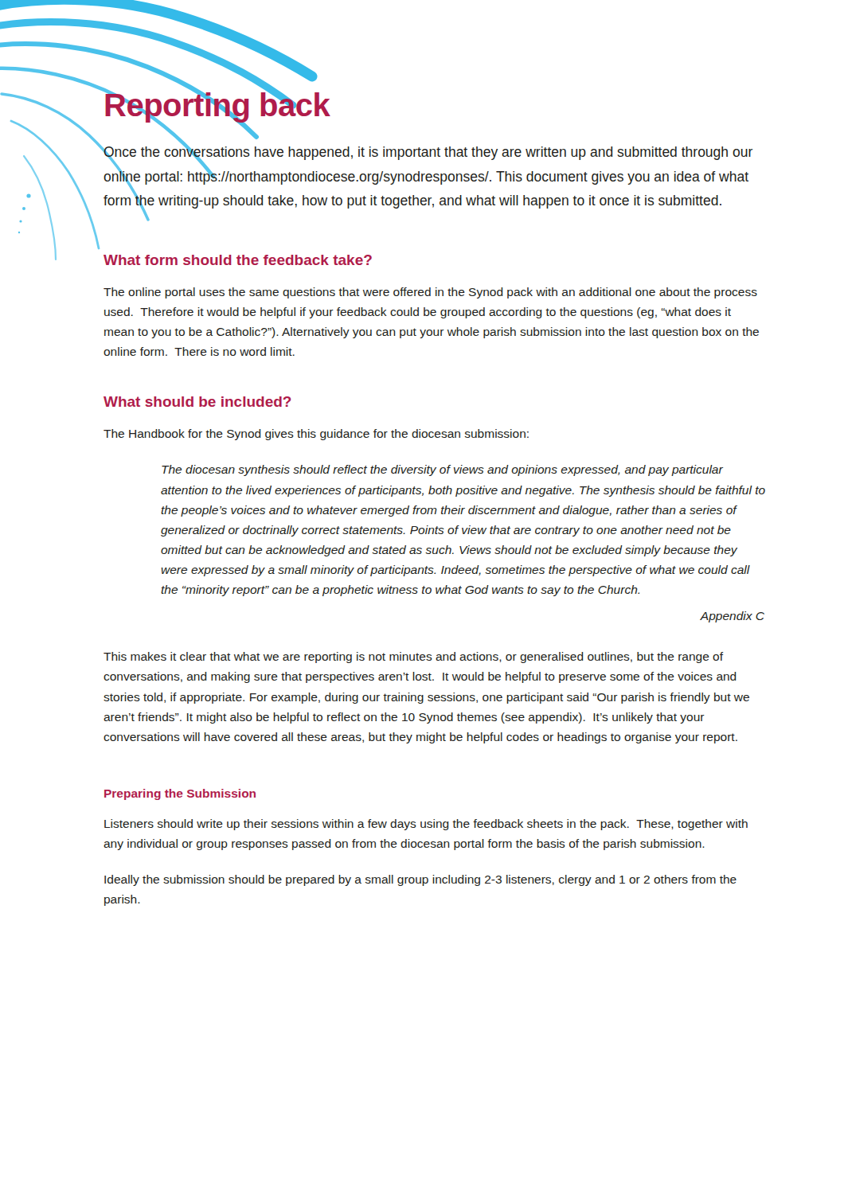Reporting back
Once the conversations have happened, it is important that they are written up and submitted through our online portal: https://northamptondiocese.org/synodresponses/. This document gives you an idea of what form the writing-up should take, how to put it together, and what will happen to it once it is submitted.
What form should the feedback take?
The online portal uses the same questions that were offered in the Synod pack with an additional one about the process used. Therefore it would be helpful if your feedback could be grouped according to the questions (eg, “what does it mean to you to be a Catholic?”). Alternatively you can put your whole parish submission into the last question box on the online form. There is no word limit.
What should be included?
The Handbook for the Synod gives this guidance for the diocesan submission:
The diocesan synthesis should reflect the diversity of views and opinions expressed, and pay particular attention to the lived experiences of participants, both positive and negative. The synthesis should be faithful to the people’s voices and to whatever emerged from their discernment and dialogue, rather than a series of generalized or doctrinally correct statements. Points of view that are contrary to one another need not be omitted but can be acknowledged and stated as such. Views should not be excluded simply because they were expressed by a small minority of participants. Indeed, sometimes the perspective of what we could call the “minority report” can be a prophetic witness to what God wants to say to the Church.
Appendix C
This makes it clear that what we are reporting is not minutes and actions, or generalised outlines, but the range of conversations, and making sure that perspectives aren’t lost. It would be helpful to preserve some of the voices and stories told, if appropriate. For example, during our training sessions, one participant said “Our parish is friendly but we aren’t friends”. It might also be helpful to reflect on the 10 Synod themes (see appendix). It’s unlikely that your conversations will have covered all these areas, but they might be helpful codes or headings to organise your report.
Preparing the Submission
Listeners should write up their sessions within a few days using the feedback sheets in the pack. These, together with any individual or group responses passed on from the diocesan portal form the basis of the parish submission.
Ideally the submission should be prepared by a small group including 2-3 listeners, clergy and 1 or 2 others from the parish.